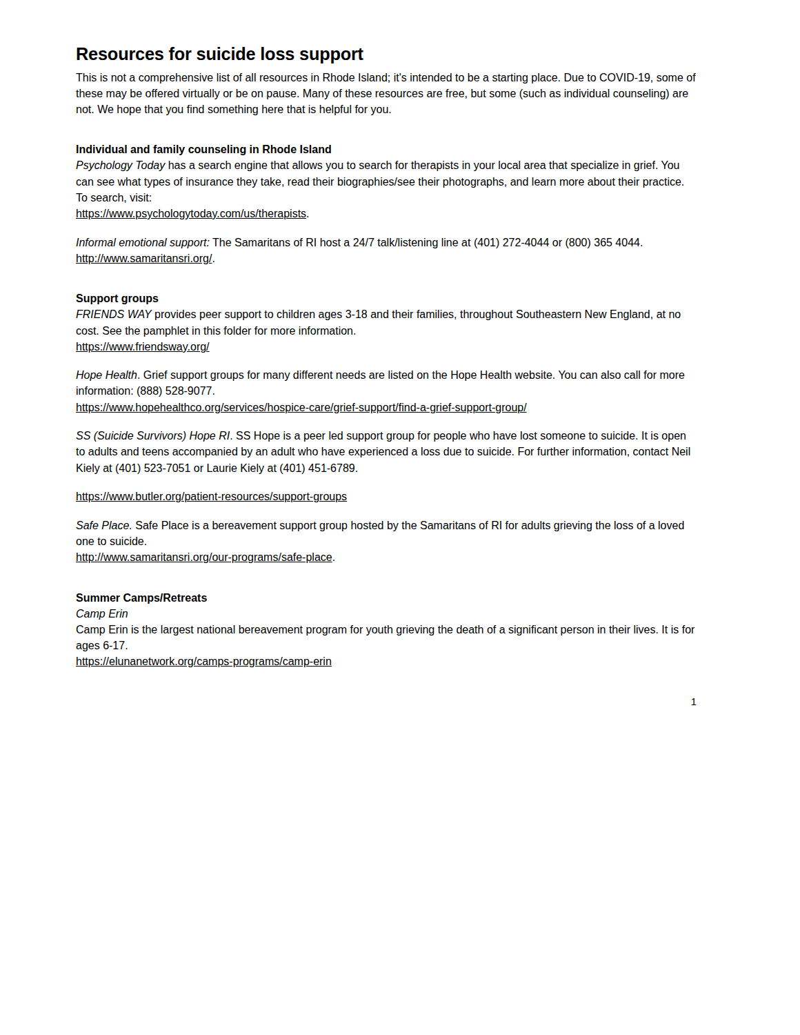Resources for suicide loss support
This is not a comprehensive list of all resources in Rhode Island; it's intended to be a starting place. Due to COVID-19, some of these may be offered virtually or be on pause. Many of these resources are free, but some (such as individual counseling) are not. We hope that you find something here that is helpful for you.
Individual and family counseling in Rhode Island
Psychology Today has a search engine that allows you to search for therapists in your local area that specialize in grief. You can see what types of insurance they take, read their biographies/see their photographs, and learn more about their practice. To search, visit:
https://www.psychologytoday.com/us/therapists.
Informal emotional support: The Samaritans of RI host a 24/7 talk/listening line at (401) 272-4044 or (800) 365 4044. http://www.samaritansri.org/.
Support groups
FRIENDS WAY provides peer support to children ages 3-18 and their families, throughout Southeastern New England, at no cost. See the pamphlet in this folder for more information.
https://www.friendsway.org/
Hope Health. Grief support groups for many different needs are listed on the Hope Health website. You can also call for more information: (888) 528-9077.
https://www.hopehealthco.org/services/hospice-care/grief-support/find-a-grief-support-group/
SS (Suicide Survivors) Hope RI. SS Hope is a peer led support group for people who have lost someone to suicide. It is open to adults and teens accompanied by an adult who have experienced a loss due to suicide. For further information, contact Neil Kiely at (401) 523-7051 or Laurie Kiely at (401) 451-6789.
https://www.butler.org/patient-resources/support-groups
Safe Place. Safe Place is a bereavement support group hosted by the Samaritans of RI for adults grieving the loss of a loved one to suicide.
http://www.samaritansri.org/our-programs/safe-place.
Summer Camps/Retreats
Camp Erin
Camp Erin is the largest national bereavement program for youth grieving the death of a significant person in their lives. It is for ages 6-17.
https://elunanetwork.org/camps-programs/camp-erin
1